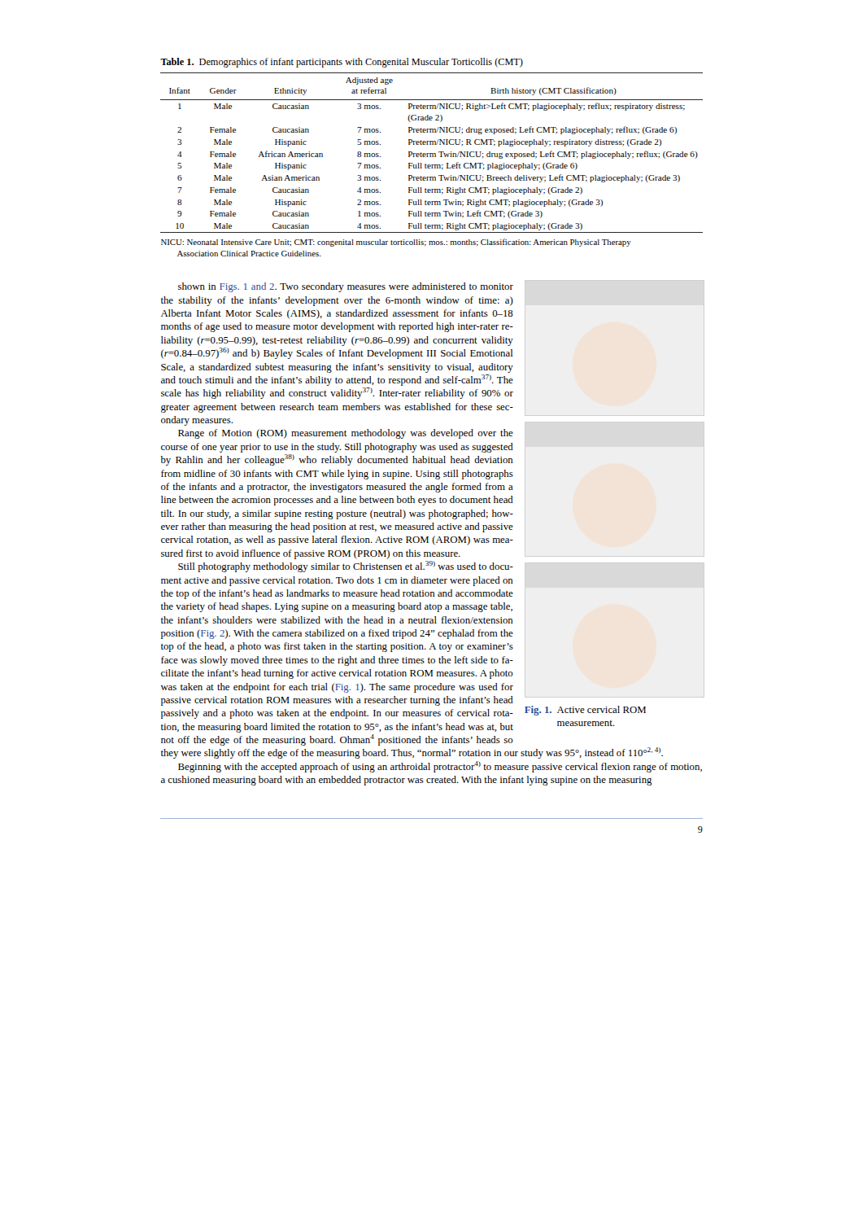Table 1. Demographics of infant participants with Congenital Muscular Torticollis (CMT)
| Infant | Gender | Ethnicity | Adjusted age at referral | Birth history (CMT Classification) |
| --- | --- | --- | --- | --- |
| 1 | Male | Caucasian | 3 mos. | Preterm/NICU; Right>Left CMT; plagiocephaly; reflux; respiratory distress; |
| | | | | (Grade 2) |
| 2 | Female | Caucasian | 7 mos. | Preterm/NICU; drug exposed; Left CMT; plagiocephaly; reflux; (Grade 6) |
| 3 | Male | Hispanic | 5 mos. | Preterm/NICU; R CMT; plagiocephaly; respiratory distress; (Grade 2) |
| 4 | Female | African American | 8 mos. | Preterm Twin/NICU; drug exposed; Left CMT; plagiocephaly; reflux; (Grade 6) |
| 5 | Male | Hispanic | 7 mos. | Full term; Left CMT; plagiocephaly; (Grade 6) |
| 6 | Male | Asian American | 3 mos. | Preterm Twin/NICU; Breech delivery; Left CMT; plagiocephaly; (Grade 3) |
| 7 | Female | Caucasian | 4 mos. | Full term; Right CMT; plagiocephaly; (Grade 2) |
| 8 | Male | Hispanic | 2 mos. | Full term Twin; Right CMT; plagiocephaly; (Grade 3) |
| 9 | Female | Caucasian | 1 mos. | Full term Twin; Left CMT; (Grade 3) |
| 10 | Male | Caucasian | 4 mos. | Full term; Right CMT; plagiocephaly; (Grade 3) |
NICU: Neonatal Intensive Care Unit; CMT: congenital muscular torticollis; mos.: months; Classification: American Physical Therapy Association Clinical Practice Guidelines.
Fig. 1. Active cervical ROM measurement.
shown in Figs. 1 and 2. Two secondary measures were administered to monitor the stability of the infants’ development over the 6-month window of time: a) Alberta Infant Motor Scales (AIMS), a standardized assessment for infants 0–18 months of age used to measure motor development with reported high inter-rater reliability (r=0.95–0.99), test-retest reliability (r=0.86–0.99) and concurrent validity (r=0.84–0.97)36) and b) Bayley Scales of Infant Development III Social Emotional Scale, a standardized subtest measuring the infant’s sensitivity to visual, auditory and touch stimuli and the infant’s ability to attend, to respond and self-calm37). The scale has high reliability and construct validity37). Inter-rater reliability of 90% or greater agreement between research team members was established for these secondary measures.
Range of Motion (ROM) measurement methodology was developed over the course of one year prior to use in the study. Still photography was used as suggested by Rahlin and her colleague38) who reliably documented habitual head deviation from midline of 30 infants with CMT while lying in supine. Using still photographs of the infants and a protractor, the investigators measured the angle formed from a line between the acromion processes and a line between both eyes to document head tilt. In our study, a similar supine resting posture (neutral) was photographed; however rather than measuring the head position at rest, we measured active and passive cervical rotation, as well as passive lateral flexion. Active ROM (AROM) was measured first to avoid influence of passive ROM (PROM) on this measure.
Still photography methodology similar to Christensen et al.39) was used to document active and passive cervical rotation. Two dots 1 cm in diameter were placed on the top of the infant’s head as landmarks to measure head rotation and accommodate the variety of head shapes. Lying supine on a measuring board atop a massage table, the infant’s shoulders were stabilized with the head in a neutral flexion/extension position (Fig. 2). With the camera stabilized on a fixed tripod 24” cephalad from the top of the head, a photo was first taken in the starting position. A toy or examiner’s face was slowly moved three times to the right and three times to the left side to facilitate the infant’s head turning for active cervical rotation ROM measures. A photo was taken at the endpoint for each trial (Fig. 1). The same procedure was used for passive cervical rotation ROM measures with a researcher turning the infant’s head passively and a photo was taken at the endpoint. In our measures of cervical rotation, the measuring board limited the rotation to 95°, as the infant’s head was at, but not off the edge of the measuring board. Ohman4 positioned the infants’ heads so they were slightly off the edge of the measuring board. Thus, “normal” rotation in our study was 95°, instead of 110°2, 4).
Beginning with the accepted approach of using an arthroidal protractor4) to measure passive cervical flexion range of motion, a cushioned measuring board with an embedded protractor was created. With the infant lying supine on the measuring
9